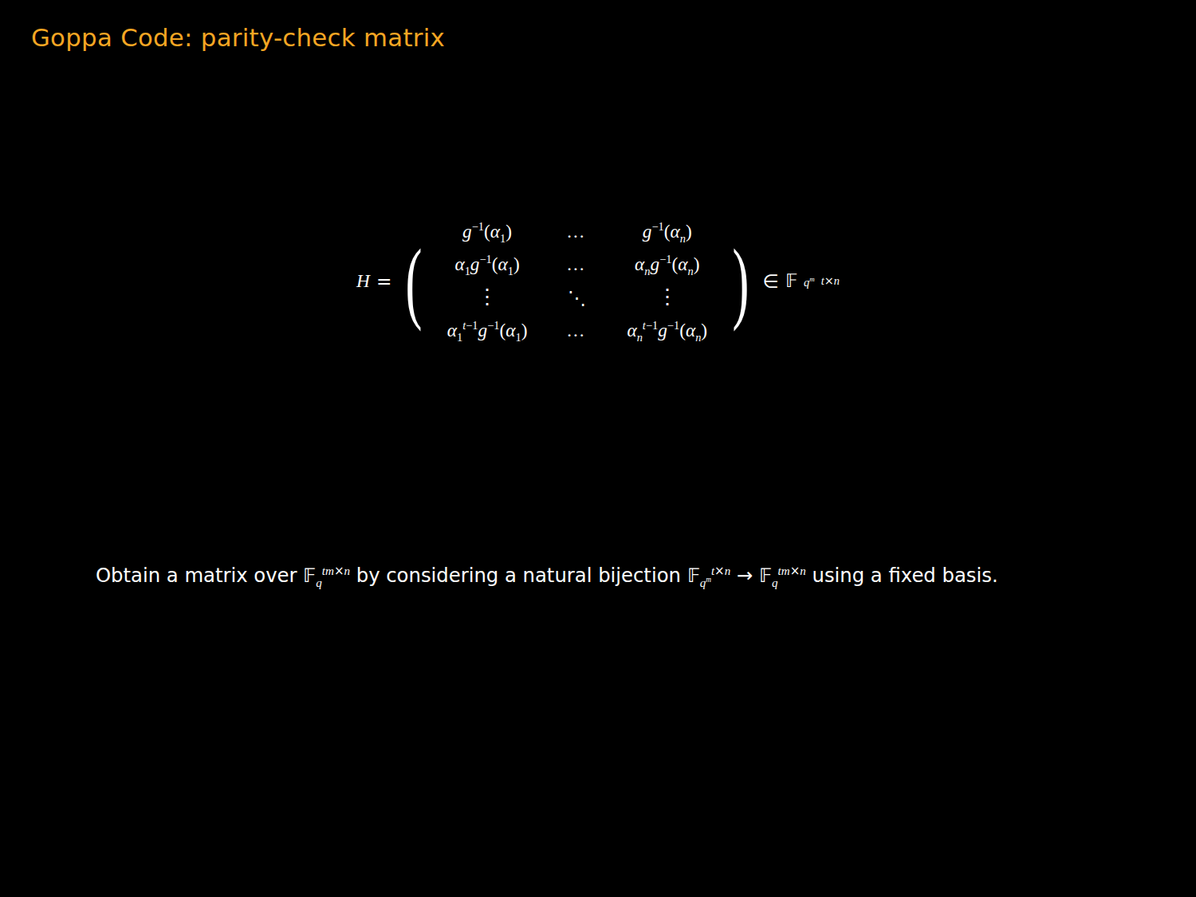Goppa Code: parity-check matrix
H = (
| g −1 ( α 1 ) | … | g −1 ( α n ) |
| α 1 g −1 ( α 1 ) | … | α n g −1 ( α n ) |
| ⋮ | ⋱ | ⋮ |
| α 1 t −1 g −1 ( α 1 ) | … | α n t −1 g −1 ( α n ) |
) ∈ 𝔽qmt×n
Obtain a matrix over 𝔽qtm×n by considering a natural bijection 𝔽qmt×n → 𝔽qtm×n using a fixed basis.